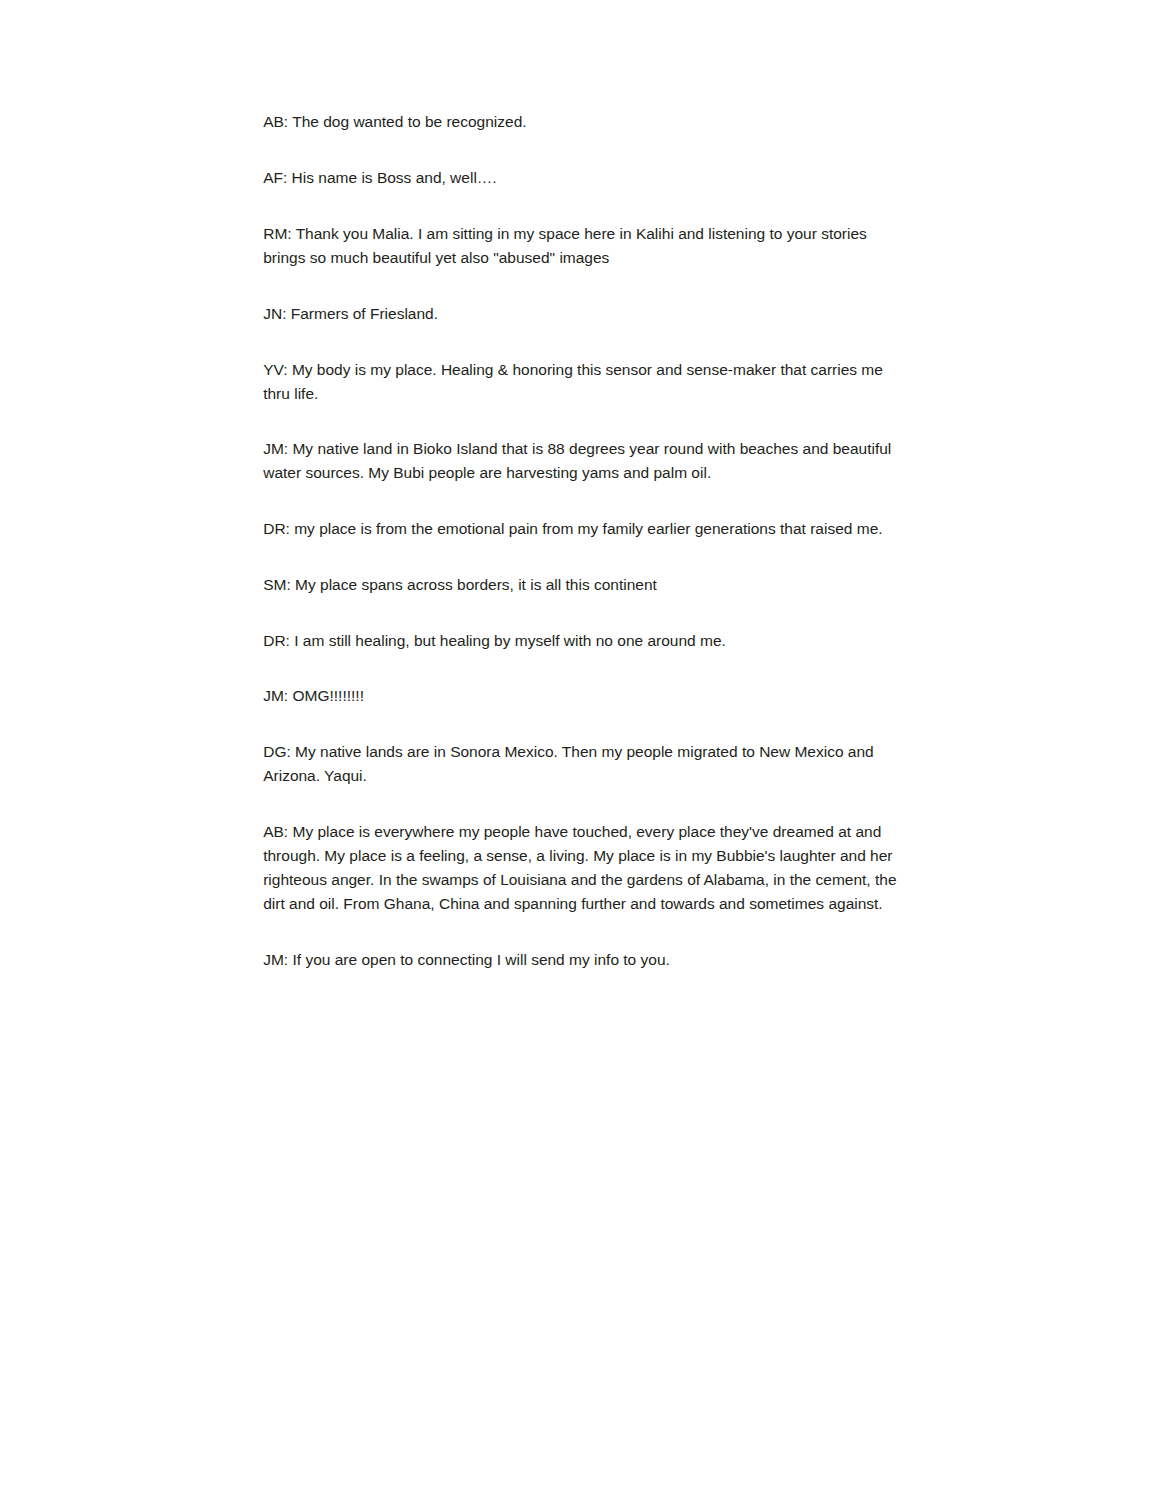AB: The dog wanted to be recognized.
AF: His name is Boss and, well….
RM: Thank you Malia. I am sitting in my space here in Kalihi and listening to your stories brings so much beautiful yet also "abused" images
JN: Farmers of Friesland.
YV: My body is my place. Healing & honoring this sensor and sense-maker that carries me thru life.
JM: My native land in Bioko Island that is 88 degrees year round with beaches and beautiful water sources. My Bubi people are harvesting yams and palm oil.
DR: my place is from the emotional pain from my family earlier generations that raised me.
SM: My place spans across borders, it is all this continent
DR: I am still healing, but healing by myself with no one around me.
JM: OMG!!!!!!!!
DG: My native lands are in Sonora Mexico. Then my people migrated to New Mexico and Arizona. Yaqui.
AB: My place is everywhere my people have touched, every place they've dreamed at and through. My place is a feeling, a sense, a living. My place is in my Bubbie's laughter and her righteous anger. In the swamps of Louisiana and the gardens of Alabama, in the cement, the dirt and oil. From Ghana, China and spanning further and towards and sometimes against.
JM: If you are open to connecting I will send my info to you.